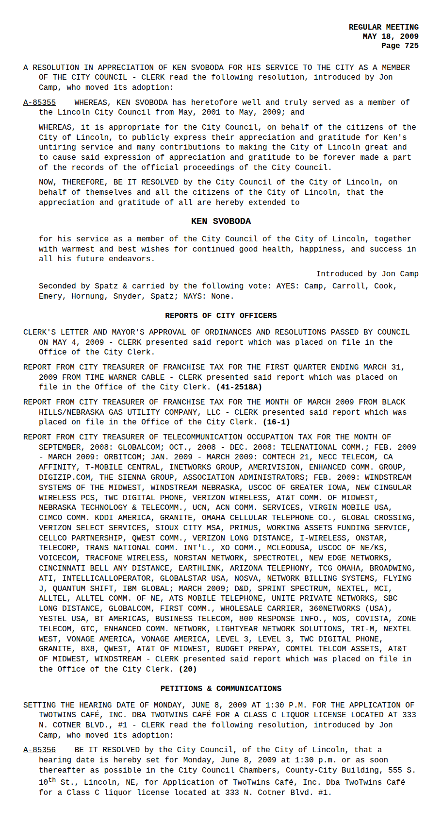REGULAR MEETING
MAY 18, 2009
Page 725
A RESOLUTION IN APPRECIATION OF KEN SVOBODA FOR HIS SERVICE TO THE CITY AS A MEMBER OF THE CITY COUNCIL - CLERK read the following resolution, introduced by Jon Camp, who moved its adoption:
A-85355 WHEREAS, KEN SVOBODA has heretofore well and truly served as a member of the Lincoln City Council from May, 2001 to May, 2009; and
WHEREAS, it is appropriate for the City Council, on behalf of the citizens of the City of Lincoln, to publicly express their appreciation and gratitude for Ken's untiring service and many contributions to making the City of Lincoln great and to cause said expression of appreciation and gratitude to be forever made a part of the records of the official proceedings of the City Council.
NOW, THEREFORE, BE IT RESOLVED by the City Council of the City of Lincoln, on behalf of themselves and all the citizens of the City of Lincoln, that the appreciation and gratitude of all are hereby extended to
KEN SVOBODA
for his service as a member of the City Council of the City of Lincoln, together with warmest and best wishes for continued good health, happiness, and success in all his future endeavors.
Introduced by Jon Camp
Seconded by Spatz & carried by the following vote: AYES: Camp, Carroll, Cook, Emery, Hornung, Snyder, Spatz; NAYS: None.
Reports of City Officers
CLERK'S LETTER AND MAYOR'S APPROVAL OF ORDINANCES AND RESOLUTIONS PASSED BY COUNCIL ON MAY 4, 2009 - CLERK presented said report which was placed on file in the Office of the City Clerk.
REPORT FROM CITY TREASURER OF FRANCHISE TAX FOR THE FIRST QUARTER ENDING MARCH 31, 2009 FROM TIME WARNER CABLE - CLERK presented said report which was placed on file in the Office of the City Clerk. (41-2518A)
REPORT FROM CITY TREASURER OF FRANCHISE TAX FOR THE MONTH OF MARCH 2009 FROM BLACK HILLS/NEBRASKA GAS UTILITY COMPANY, LLC - CLERK presented said report which was placed on file in the Office of the City Clerk. (16-1)
REPORT FROM CITY TREASURER OF TELECOMMUNICATION OCCUPATION TAX FOR THE MONTH OF SEPTEMBER, 2008: GLOBALCOM; OCT., 2008 - DEC. 2008: TELENATIONAL COMM.; FEB. 2009 - MARCH 2009: ORBITCOM; JAN. 2009 - MARCH 2009: COMTECH 21, NECC TELECOM, CA AFFINITY, T-MOBILE CENTRAL, INETWORKS GROUP, AMERIVISION, ENHANCED COMM. GROUP, DIGIZIP.COM, THE SIENNA GROUP, ASSOCIATION ADMINISTRATORS; FEB. 2009: WINDSTREAM SYSTEMS OF THE MIDWEST, WINDSTREAM NEBRASKA, USCOC OF GREATER IOWA, NEW CINGULAR WIRELESS PCS, TWC DIGITAL PHONE, VERIZON WIRELESS, AT&T COMM. OF MIDWEST, NEBRASKA TECHNOLOGY & TELECOMM., UCN, ACN COMM. SERVICES, VIRGIN MOBILE USA, CIMCO COMM. KDDI AMERICA, GRANITE, OMAHA CELLULAR TELEPHONE CO., GLOBAL CROSSING, VERIZON SELECT SERVICES, SIOUX CITY MSA, PRIMUS, WORKING ASSETS FUNDING SERVICE, CELLCO PARTNERSHIP, QWEST COMM., VERIZON LONG DISTANCE, I-WIRELESS, ONSTAR, TELECORP, TRANS NATIONAL COMM. INT'L., XO COMM., MCLEODUSA, USCOC OF NE/KS, VOICECOM, TRACFONE WIRELESS, NORSTAN NETWORK, SPECTROTEL, NEW EDGE NETWORKS, CINCINNATI BELL ANY DISTANCE, EARTHLINK, ARIZONA TELEPHONY, TCG OMAHA, BROADWING, ATI, INTELLICALLOPERATOR, GLOBALSTAR USA, NOSVA, NETWORK BILLING SYSTEMS, FLYING J, QUANTUM SHIFT, IBM GLOBAL; MARCH 2009; D&D, SPRINT SPECTRUM, NEXTEL, MCI, ALLTEL, ALLTEL COMM. OF NE, ATS MOBILE TELEPHONE, UNITE PRIVATE NETWORKS, SBC LONG DISTANCE, GLOBALCOM, FIRST COMM., WHOLESALE CARRIER, 360NETWORKS (USA), YESTEL USA, BT AMERICAS, BUSINESS TELECOM, 800 RESPONSE INFO., NOS, COVISTA, ZONE TELECOM, GTC, ENHANCED COMM. NETWORK, LIGHTYEAR NETWORK SOLUTIONS, TRI-M, NEXTEL WEST, VONAGE AMERICA, VONAGE AMERICA, LEVEL 3, LEVEL 3, TWC DIGITAL PHONE, GRANITE, 8X8, QWEST, AT&T OF MIDWEST, BUDGET PREPAY, COMTEL TELCOM ASSETS, AT&T OF MIDWEST, WINDSTREAM - CLERK presented said report which was placed on file in the Office of the City Clerk. (20)
Petitions & Communications
SETTING THE HEARING DATE OF MONDAY, JUNE 8, 2009 AT 1:30 P.M. FOR THE APPLICATION OF TWOTWINS CAFÉ, INC. DBA TWOTWINS CAFÉ FOR A CLASS C LIQUOR LICENSE LOCATED AT 333 N. COTNER BLVD., #1 - CLERK read the following resolution, introduced by Jon Camp, who moved its adoption:
A-85356 BE IT RESOLVED by the City Council, of the City of Lincoln, that a hearing date is hereby set for Monday, June 8, 2009 at 1:30 p.m. or as soon thereafter as possible in the City Council Chambers, County-City Building, 555 S. 10th St., Lincoln, NE, for Application of TwoTwins Café, Inc. Dba TwoTwins Café for a Class C liquor license located at 333 N. Cotner Blvd. #1.